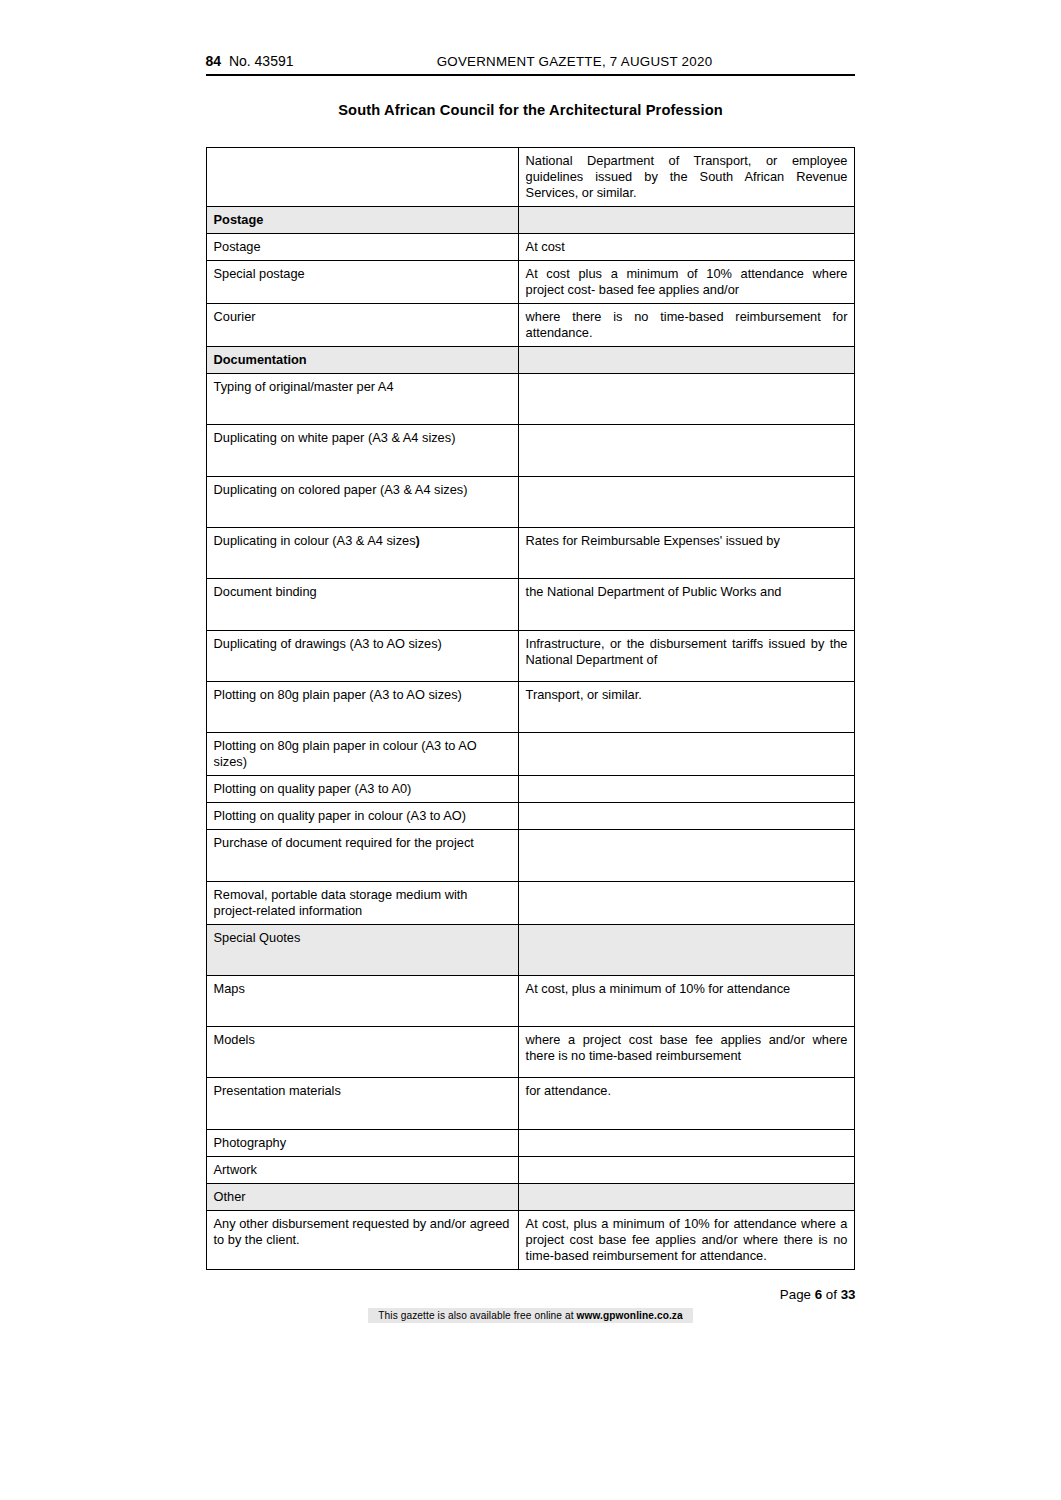84 No. 43591 GOVERNMENT GAZETTE, 7 AUGUST 2020
South African Council for the Architectural Profession
| | National Department of Transport, or employee guidelines issued by the South African Revenue Services, or similar. |
| Postage | |
| Postage | At cost |
| Special postage | At cost plus a minimum of 10% attendance where project cost- based fee applies and/or |
| Courier | where there is no time-based reimbursement for attendance. |
| Documentation | |
| Typing of original/master per A4 | |
| Duplicating on white paper (A3 & A4 sizes) | |
| Duplicating on colored paper (A3 & A4 sizes) | |
| Duplicating in colour (A3 & A4 sizes ) | Rates for Reimbursable Expenses' issued by |
| Document binding | the National Department of Public Works and |
| Duplicating of drawings (A3 to AO sizes) | Infrastructure, or the disbursement tariffs issued by the National Department of |
| Plotting on 80g plain paper (A3 to AO sizes) | Transport, or similar. |
| Plotting on 80g plain paper in colour (A3 to AO sizes) | |
| Plotting on quality paper (A3 to A0) | |
| Plotting on quality paper in colour (A3 to AO) | |
| Purchase of document required for the project | |
| Removal, portable data storage medium with project-related information | |
| Special Quotes | |
| Maps | At cost, plus a minimum of 10% for attendance |
| Models | where a project cost base fee applies and/or where there is no time-based reimbursement |
| Presentation materials | for attendance. |
| Photography | |
| Artwork | |
| Other | |
| Any other disbursement requested by and/or agreed to by the client. | At cost, plus a minimum of 10% for attendance where a project cost base fee applies and/or where there is no time-based reimbursement for attendance. |
Page 6 of 33
This gazette is also available free online at www.gpwonline.co.za